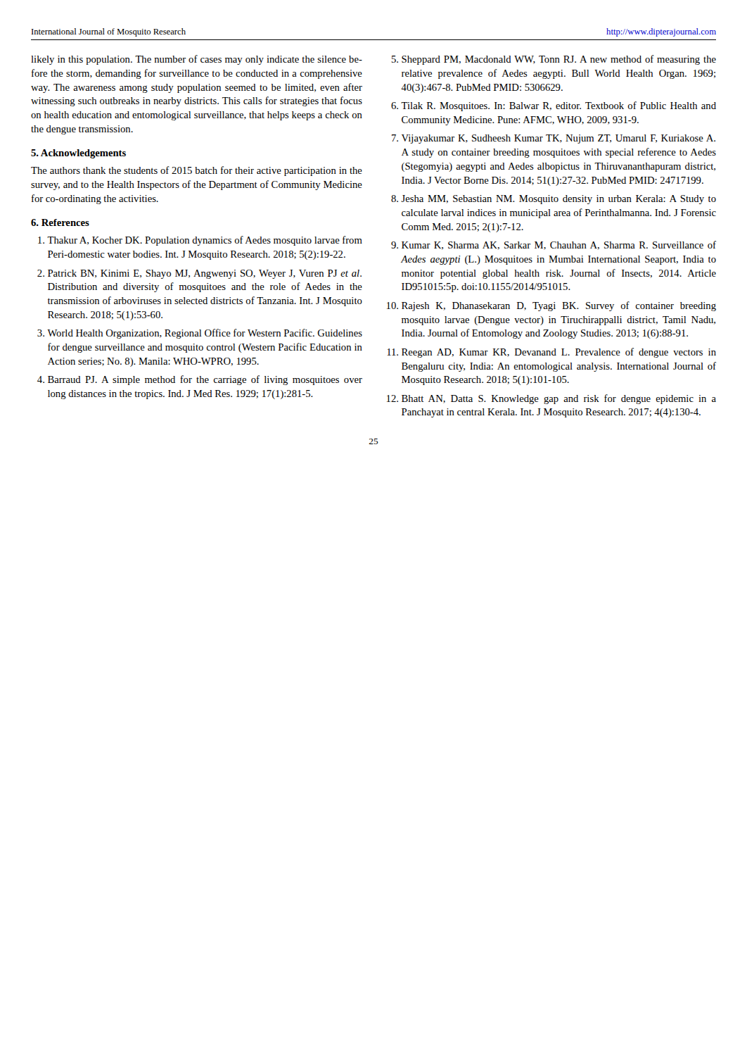International Journal of Mosquito Research http://www.dipterajournal.com
likely in this population. The number of cases may only indicate the silence before the storm, demanding for surveillance to be conducted in a comprehensive way. The awareness among study population seemed to be limited, even after witnessing such outbreaks in nearby districts. This calls for strategies that focus on health education and entomological surveillance, that helps keeps a check on the dengue transmission.
5. Acknowledgements
The authors thank the students of 2015 batch for their active participation in the survey, and to the Health Inspectors of the Department of Community Medicine for co-ordinating the activities.
6. References
Thakur A, Kocher DK. Population dynamics of Aedes mosquito larvae from Peri-domestic water bodies. Int. J Mosquito Research. 2018; 5(2):19-22.
Patrick BN, Kinimi E, Shayo MJ, Angwenyi SO, Weyer J, Vuren PJ et al. Distribution and diversity of mosquitoes and the role of Aedes in the transmission of arboviruses in selected districts of Tanzania. Int. J Mosquito Research. 2018; 5(1):53-60.
World Health Organization, Regional Office for Western Pacific. Guidelines for dengue surveillance and mosquito control (Western Pacific Education in Action series; No. 8). Manila: WHO-WPRO, 1995.
Barraud PJ. A simple method for the carriage of living mosquitoes over long distances in the tropics. Ind. J Med Res. 1929; 17(1):281-5.
Sheppard PM, Macdonald WW, Tonn RJ. A new method of measuring the relative prevalence of Aedes aegypti. Bull World Health Organ. 1969; 40(3):467-8. PubMed PMID: 5306629.
Tilak R. Mosquitoes. In: Balwar R, editor. Textbook of Public Health and Community Medicine. Pune: AFMC, WHO, 2009, 931-9.
Vijayakumar K, Sudheesh Kumar TK, Nujum ZT, Umarul F, Kuriakose A. A study on container breeding mosquitoes with special reference to Aedes (Stegomyia) aegypti and Aedes albopictus in Thiruvananthapuram district, India. J Vector Borne Dis. 2014; 51(1):27-32. PubMed PMID: 24717199.
Jesha MM, Sebastian NM. Mosquito density in urban Kerala: A Study to calculate larval indices in municipal area of Perinthalmanna. Ind. J Forensic Comm Med. 2015; 2(1):7-12.
Kumar K, Sharma AK, Sarkar M, Chauhan A, Sharma R. Surveillance of Aedes aegypti (L.) Mosquitoes in Mumbai International Seaport, India to monitor potential global health risk. Journal of Insects, 2014. Article ID951015:5p. doi:10.1155/2014/951015.
Rajesh K, Dhanasekaran D, Tyagi BK. Survey of container breeding mosquito larvae (Dengue vector) in Tiruchirappalli district, Tamil Nadu, India. Journal of Entomology and Zoology Studies. 2013; 1(6):88-91.
Reegan AD, Kumar KR, Devanand L. Prevalence of dengue vectors in Bengaluru city, India: An entomological analysis. International Journal of Mosquito Research. 2018; 5(1):101-105.
Bhatt AN, Datta S. Knowledge gap and risk for dengue epidemic in a Panchayat in central Kerala. Int. J Mosquito Research. 2017; 4(4):130-4.
25